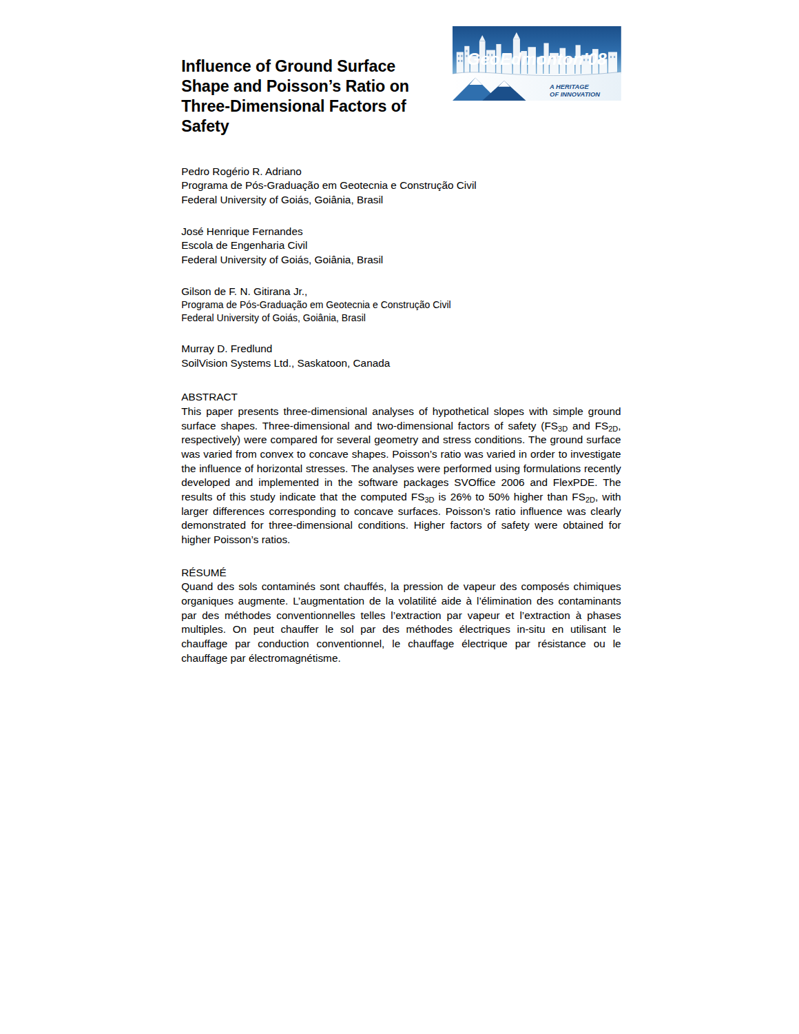Influence of Ground Surface Shape and Poisson’s Ratio on Three-Dimensional Factors of Safety
GeoEdmonton’08 A HERITAGE OF INNOVATION
Pedro Rogério R. Adriano
Programa de Pós-Graduação em Geotecnia e Construção Civil
Federal University of Goiás, Goiânia, Brasil
José Henrique Fernandes
Escola de Engenharia Civil
Federal University of Goiás, Goiânia, Brasil
Gilson de F. N. Gitirana Jr.,
Programa de Pós-Graduação em Geotecnia e Construção Civil
Federal University of Goiás, Goiânia, Brasil
Murray D. Fredlund
SoilVision Systems Ltd., Saskatoon, Canada
ABSTRACT
This paper presents three-dimensional analyses of hypothetical slopes with simple ground surface shapes. Three-dimensional and two-dimensional factors of safety (FS3D and FS2D, respectively) were compared for several geometry and stress conditions. The ground surface was varied from convex to concave shapes. Poisson’s ratio was varied in order to investigate the influence of horizontal stresses. The analyses were performed using formulations recently developed and implemented in the software packages SVOffice 2006 and FlexPDE. The results of this study indicate that the computed FS3D is 26% to 50% higher than FS2D, with larger differences corresponding to concave surfaces. Poisson’s ratio influence was clearly demonstrated for three-dimensional conditions. Higher factors of safety were obtained for higher Poisson’s ratios.
RÉSUMÉ
Quand des sols contaminés sont chauffés, la pression de vapeur des composés chimiques organiques augmente. L’augmentation de la volatilité aide à l’élimination des contaminants par des méthodes conventionnelles telles l’extraction par vapeur et l’extraction à phases multiples. On peut chauffer le sol par des méthodes électriques in-situ en utilisant le chauffage par conduction conventionnel, le chauffage électrique par résistance ou le chauffage par électromagnétisme.